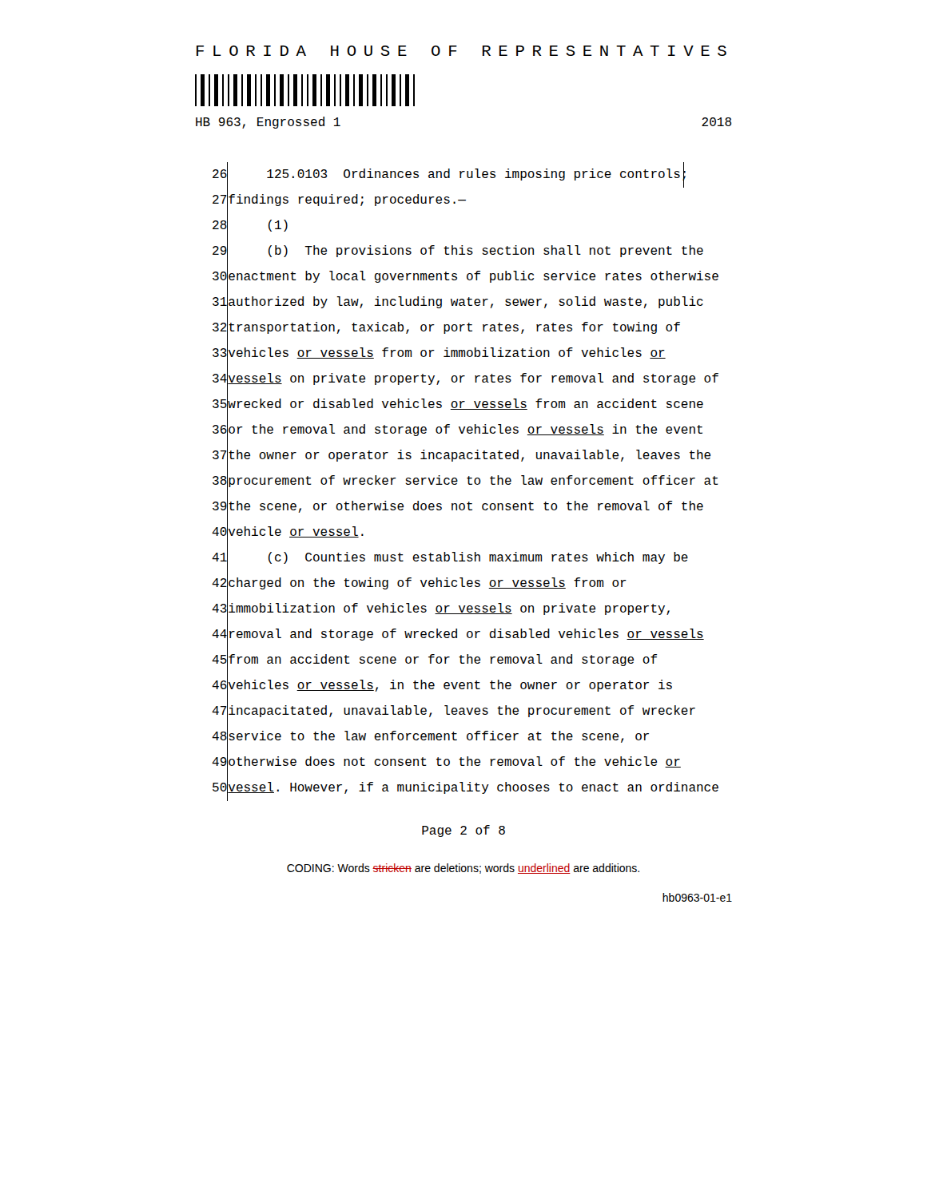FLORIDA HOUSE OF REPRESENTATIVES
HB 963, Engrossed 1
2018
| 26 | 125.0103 Ordinances and rules imposing price controls; |
| 27 | findings required; procedures.— |
| 28 | (1) |
| 29 | (b) The provisions of this section shall not prevent the |
| 30 | enactment by local governments of public service rates otherwise |
| 31 | authorized by law, including water, sewer, solid waste, public |
| 32 | transportation, taxicab, or port rates, rates for towing of |
| 33 | vehicles or vessels from or immobilization of vehicles or |
| 34 | vessels on private property, or rates for removal and storage of |
| 35 | wrecked or disabled vehicles or vessels from an accident scene |
| 36 | or the removal and storage of vehicles or vessels in the event |
| 37 | the owner or operator is incapacitated, unavailable, leaves the |
| 38 | procurement of wrecker service to the law enforcement officer at |
| 39 | the scene, or otherwise does not consent to the removal of the |
| 40 | vehicle or vessel . |
| 41 | (c) Counties must establish maximum rates which may be |
| 42 | charged on the towing of vehicles or vessels from or |
| 43 | immobilization of vehicles or vessels on private property, |
| 44 | removal and storage of wrecked or disabled vehicles or vessels |
| 45 | from an accident scene or for the removal and storage of |
| 46 | vehicles or vessels , in the event the owner or operator is |
| 47 | incapacitated, unavailable, leaves the procurement of wrecker |
| 48 | service to the law enforcement officer at the scene, or |
| 49 | otherwise does not consent to the removal of the vehicle or |
| 50 | vessel . However, if a municipality chooses to enact an ordinance |
Page 2 of 8
CODING: Words stricken are deletions; words underlined are additions.
hb0963-01-e1